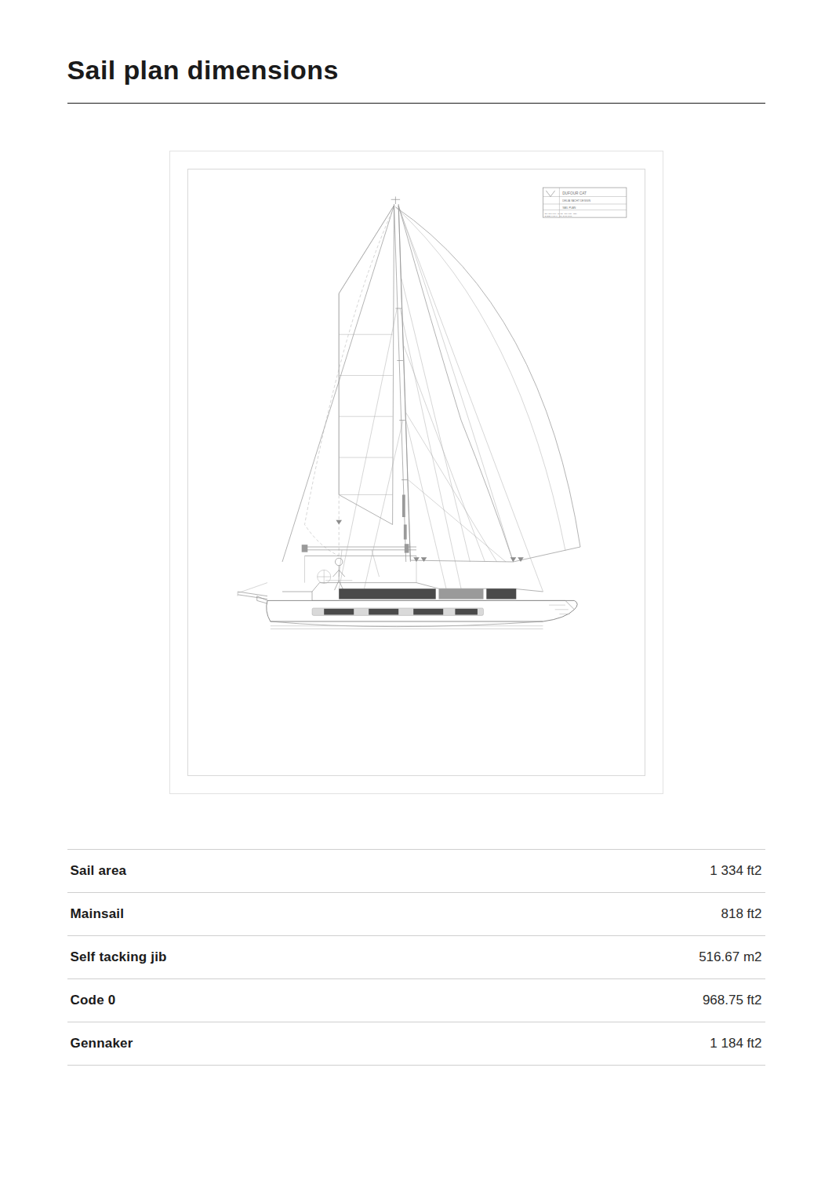Sail plan dimensions
DUFOUR CAT DELIA YACHT DESIGN SAIL PLAN SCALE 1:100 DATE DRAWN REV SHEET 1 OF 1 No. DYD-0001
| Sail area | 1 334 ft2 |
| Mainsail | 818 ft2 |
| Self tacking jib | 516.67 m2 |
| Code 0 | 968.75 ft2 |
| Gennaker | 1 184 ft2 |